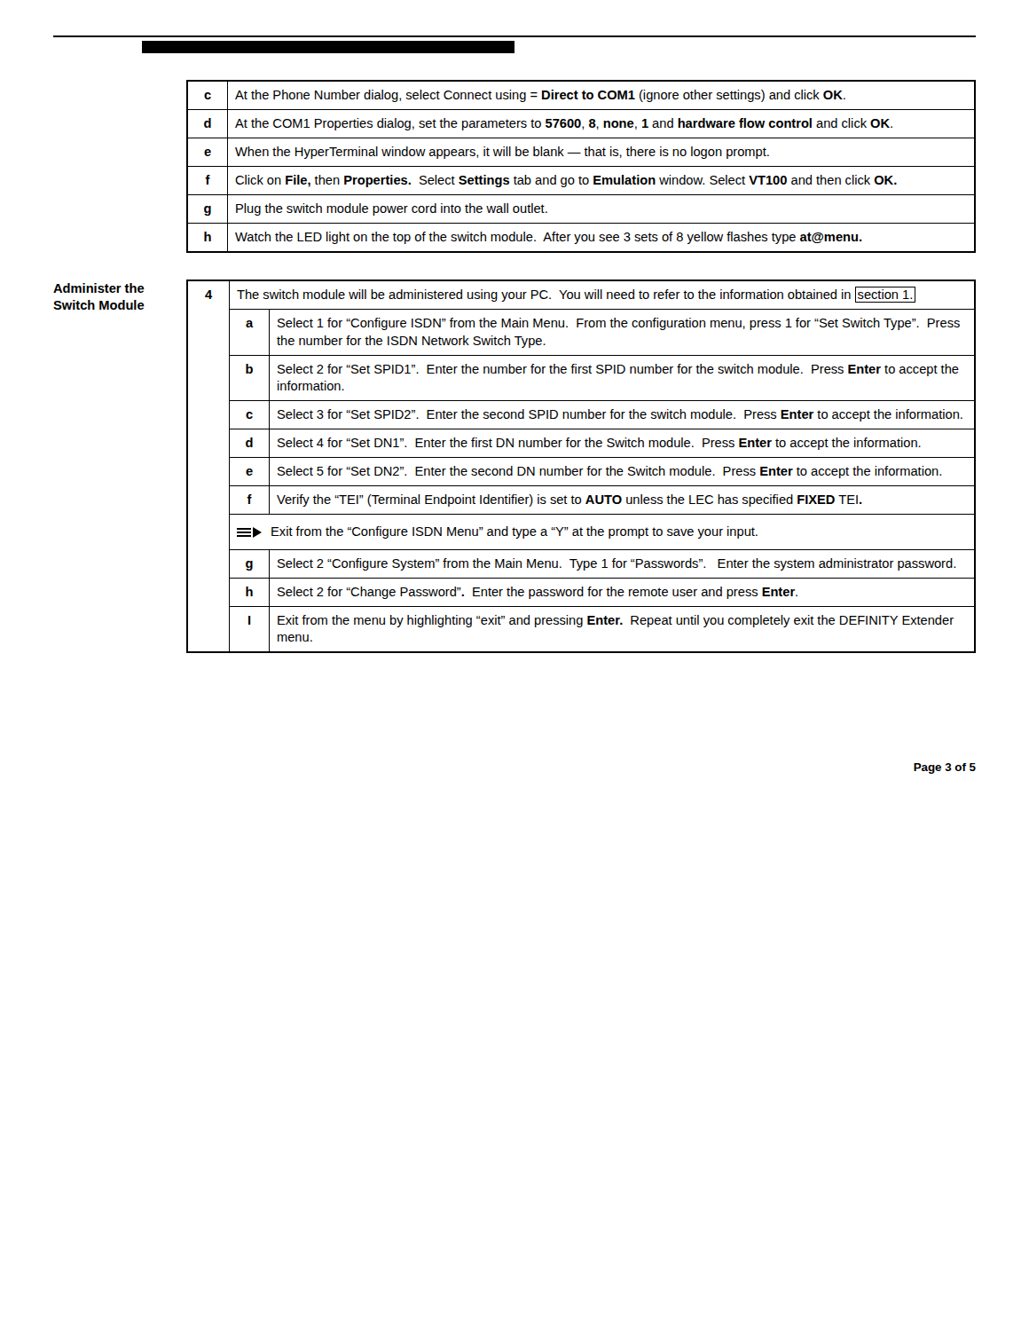| | / c / At the Phone Number dialog, select Connect using = Direct to COM1 (ignore other settings) and click OK . / / d / At the COM1 Properties dialog, set the parameters to 57600 , 8 , none , 1 and hardware flow control and click OK . / / e / When the HyperTerminal window appears, it will be blank — that is, there is no logon prompt. / / f / Click on File, then Properties. Select Settings tab and go to Emulation window. Select VT100 and then click OK. / / g / Plug the switch module power cord into the wall outlet. / / h / Watch the LED light on the top of the switch module. After you see 3 sets of 8 yellow flashes type at@menu. / |
| Administer the Switch Module | / 4 / The switch module will be administered using your PC. You will need to refer to the information obtained in section 1. / / a / Select 1 for “Configure ISDN” from the Main Menu. From the configuration menu, press 1 for “Set Switch Type”. Press the number for the ISDN Network Switch Type. / / b / Select 2 for “Set SPID1”. Enter the number for the first SPID number for the switch module. Press Enter to accept the information. / / c / Select 3 for “Set SPID2”. Enter the second SPID number for the switch module. Press Enter to accept the information. / / d / Select 4 for “Set DN1”. Enter the first DN number for the Switch module. Press Enter to accept the information. / / e / Select 5 for “Set DN2”. Enter the second DN number for the Switch module. Press Enter to accept the information. / / f / Verify the “TEI” (Terminal Endpoint Identifier) is set to AUTO unless the LEC has specified FIXED TEI . / / Exit from the “Configure ISDN Menu” and type a “Y” at the prompt to save your input. / / g / Select 2 “Configure System” from the Main Menu. Type 1 for “Passwords”. Enter the system administrator password. / / h / Select 2 for “Change Password” . Enter the password for the remote user and press Enter . / / I / Exit from the menu by highlighting “exit” and pressing Enter. Repeat until you completely exit the DEFINITY Extender menu. / |
Page 3 of 5